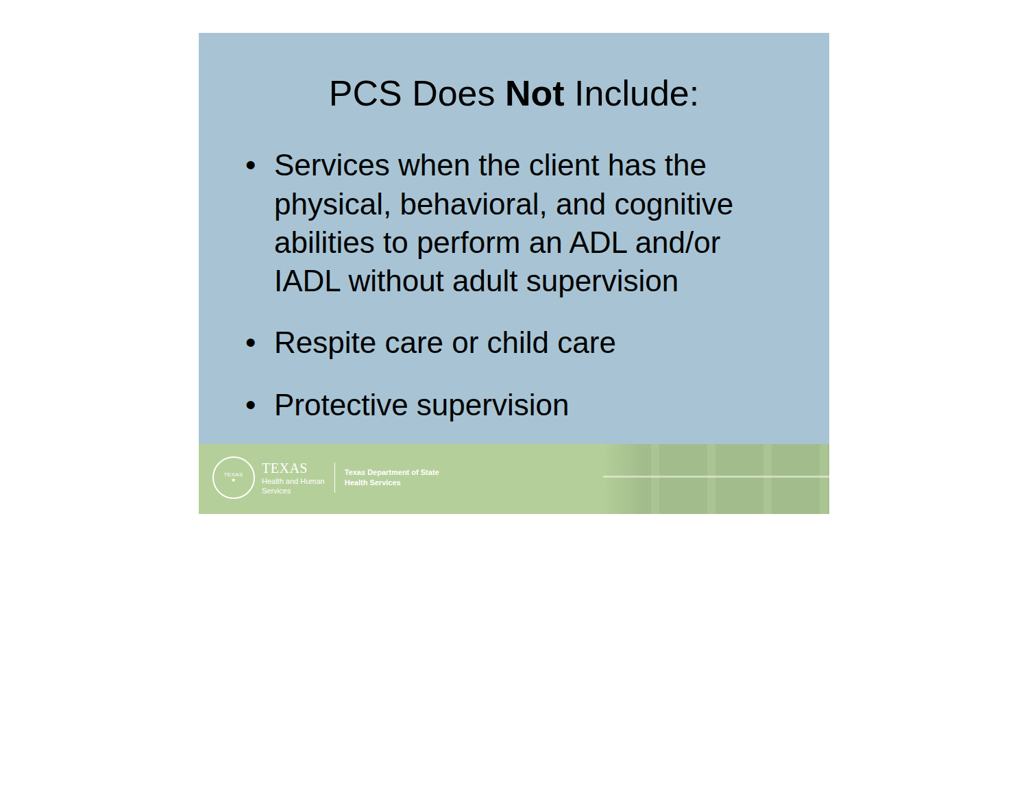PCS Does Not Include:
Services when the client has the physical, behavioral, and cognitive abilities to perform an ADL and/or IADL without adult supervision
Respite care or child care
Protective supervision
TEXAS
★
TEXAS Health and Human
Services
Texas Department of State
Health Services